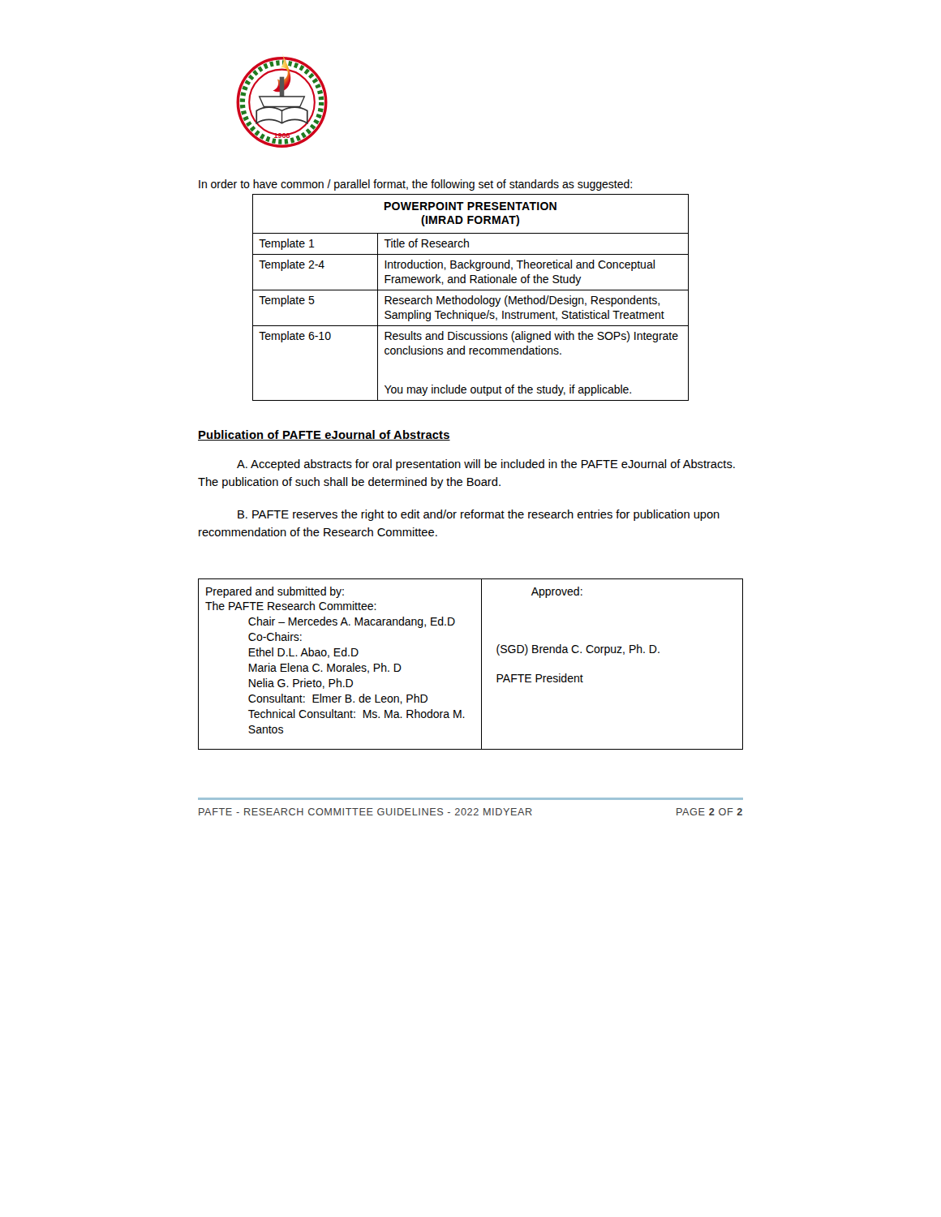In order to have common / parallel format, the following set of standards as suggested:
| POWERPOINT PRESENTATION (IMRAD FORMAT) |
| --- |
| Template 1 | Title of Research |
| Template 2-4 | Introduction, Background, Theoretical and Conceptual Framework, and Rationale of the Study |
| Template 5 | Research Methodology (Method/Design, Respondents, Sampling Technique/s, Instrument, Statistical Treatment |
| Template 6-10 | Results and Discussions (aligned with the SOPs) Integrate conclusions and recommendations. You may include output of the study, if applicable. |
Publication of PAFTE eJournal of Abstracts
A. Accepted abstracts for oral presentation will be included in the PAFTE eJournal of Abstracts. The publication of such shall be determined by the Board.
B. PAFTE reserves the right to edit and/or reformat the research entries for publication upon recommendation of the Research Committee.
| Prepared and submitted by: The PAFTE Research Committee: Chair – Mercedes A. Macarandang, Ed.D Co-Chairs: Ethel D.L. Abao, Ed.D Maria Elena C. Morales, Ph. D Nelia G. Prieto, Ph.D Consultant: Elmer B. de Leon, PhD Technical Consultant: Ms. Ma. Rhodora M. Santos | Approved: (SGD) Brenda C. Corpuz, Ph. D. PAFTE President |
PAFTE - RESEARCH COMMITTEE GUIDELINES - 2022 MIDYEAR
PAGE 2 OF 2